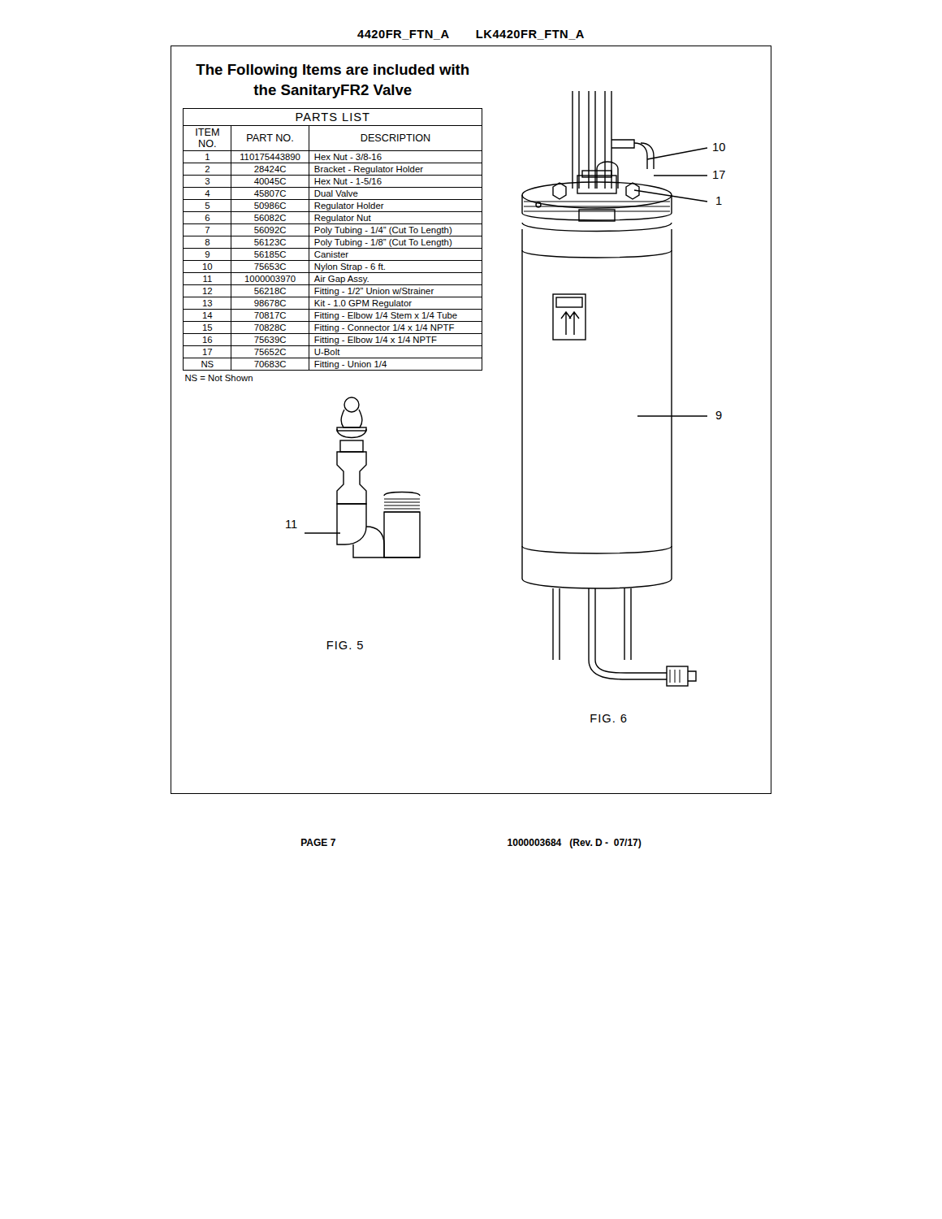4420FR_FTN_A LK4420FR_FTN_A
The Following Items are included with
the SanitaryFR2 Valve
PARTS LIST
| ITEM NO. | PART NO. | DESCRIPTION |
| --- | --- | --- |
| 1 | 110175443890 | Hex Nut - 3/8-16 |
| 2 | 28424C | Bracket - Regulator Holder |
| 3 | 40045C | Hex Nut - 1-5/16 |
| 4 | 45807C | Dual Valve |
| 5 | 50986C | Regulator Holder |
| 6 | 56082C | Regulator Nut |
| 7 | 56092C | Poly Tubing - 1/4” (Cut To Length) |
| 8 | 56123C | Poly Tubing - 1/8” (Cut To Length) |
| 9 | 56185C | Canister |
| 10 | 75653C | Nylon Strap - 6 ft. |
| 11 | 1000003970 | Air Gap Assy. |
| 12 | 56218C | Fitting - 1/2” Union w/Strainer |
| 13 | 98678C | Kit - 1.0 GPM Regulator |
| 14 | 70817C | Fitting - Elbow 1/4 Stem x 1/4 Tube |
| 15 | 70828C | Fitting - Connector 1/4 x 1/4 NPTF |
| 16 | 75639C | Fitting - Elbow 1/4 x 1/4 NPTF |
| 17 | 75652C | U-Bolt |
| NS | 70683C | Fitting - Union 1/4 |
NS = Not Shown
11
FIG. 5
10 17 1 9
FIG. 6
PAGE 7
1000003684 (Rev. D - 07/17)